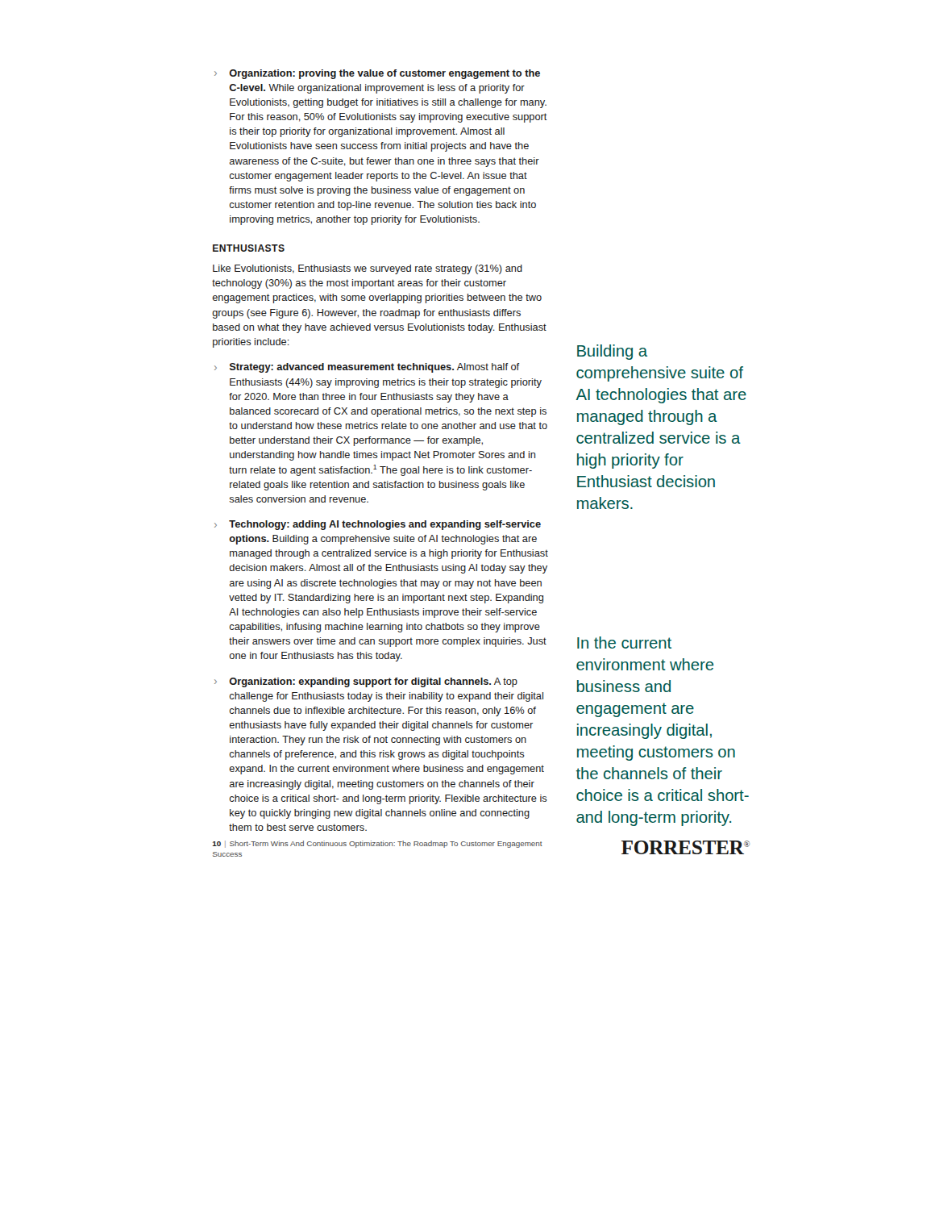Organization: proving the value of customer engagement to the C-level. While organizational improvement is less of a priority for Evolutionists, getting budget for initiatives is still a challenge for many. For this reason, 50% of Evolutionists say improving executive support is their top priority for organizational improvement. Almost all Evolutionists have seen success from initial projects and have the awareness of the C-suite, but fewer than one in three says that their customer engagement leader reports to the C-level. An issue that firms must solve is proving the business value of engagement on customer retention and top-line revenue. The solution ties back into improving metrics, another top priority for Evolutionists.
ENTHUSIASTS
Like Evolutionists, Enthusiasts we surveyed rate strategy (31%) and technology (30%) as the most important areas for their customer engagement practices, with some overlapping priorities between the two groups (see Figure 6). However, the roadmap for enthusiasts differs based on what they have achieved versus Evolutionists today. Enthusiast priorities include:
Strategy: advanced measurement techniques. Almost half of Enthusiasts (44%) say improving metrics is their top strategic priority for 2020. More than three in four Enthusiasts say they have a balanced scorecard of CX and operational metrics, so the next step is to understand how these metrics relate to one another and use that to better understand their CX performance — for example, understanding how handle times impact Net Promoter Sores and in turn relate to agent satisfaction.1 The goal here is to link customer-related goals like retention and satisfaction to business goals like sales conversion and revenue.
Technology: adding AI technologies and expanding self-service options. Building a comprehensive suite of AI technologies that are managed through a centralized service is a high priority for Enthusiast decision makers. Almost all of the Enthusiasts using AI today say they are using AI as discrete technologies that may or may not have been vetted by IT. Standardizing here is an important next step. Expanding AI technologies can also help Enthusiasts improve their self-service capabilities, infusing machine learning into chatbots so they improve their answers over time and can support more complex inquiries. Just one in four Enthusiasts has this today.
Organization: expanding support for digital channels. A top challenge for Enthusiasts today is their inability to expand their digital channels due to inflexible architecture. For this reason, only 16% of enthusiasts have fully expanded their digital channels for customer interaction. They run the risk of not connecting with customers on channels of preference, and this risk grows as digital touchpoints expand. In the current environment where business and engagement are increasingly digital, meeting customers on the channels of their choice is a critical short- and long-term priority. Flexible architecture is key to quickly bringing new digital channels online and connecting them to best serve customers.
Building a comprehensive suite of AI technologies that are managed through a centralized service is a high priority for Enthusiast decision makers.
In the current environment where business and engagement are increasingly digital, meeting customers on the channels of their choice is a critical short- and long-term priority.
10|Short-Term Wins And Continuous Optimization: The Roadmap To Customer Engagement Success
FORRESTER®